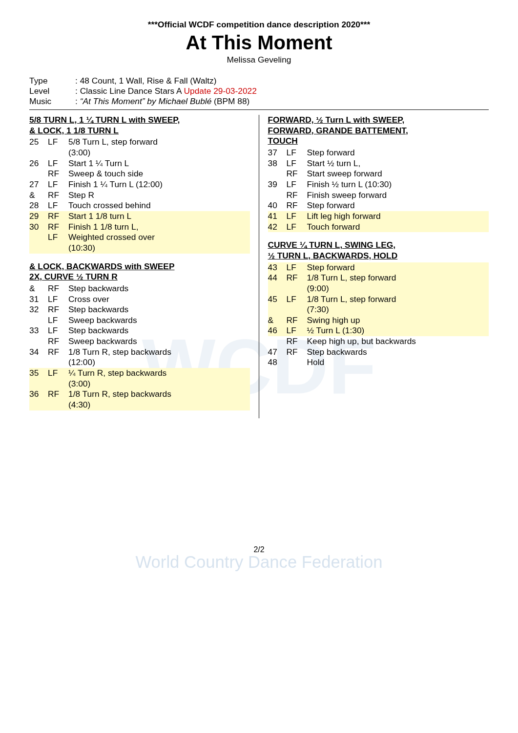WCDF
World Country Dance Federation
***Official WCDF competition dance description 2020***
At This Moment
Melissa Geveling
| Type | : 48 Count, 1 Wall, Rise & Fall (Waltz) |
| Level | : Classic Line Dance Stars A Update 29-03-2022 |
| Music | : “At This Moment” by Michael Bublé (BPM 88) |
5/8 TURN L, 1 ¼ TURN L with SWEEP,
& LOCK, 1 1/8 TURN L
| 25 | LF | 5/8 Turn L, step forward (3:00) |
| 26 | LF | Start 1 ¼ Turn L |
| | RF | Sweep & touch side |
| 27 | LF | Finish 1 ¼ Turn L (12:00) |
| & | RF | Step R |
| 28 | LF | Touch crossed behind |
| 29 | RF | Start 1 1/8 turn L |
| 30 | RF | Finish 1 1/8 turn L, |
| | LF | Weighted crossed over (10:30) |
& LOCK, BACKWARDS with SWEEP
2X, CURVE ½ TURN R
| & | RF | Step backwards |
| 31 | LF | Cross over |
| 32 | RF | Step backwards |
| | LF | Sweep backwards |
| 33 | LF | Step backwards |
| | RF | Sweep backwards |
| 34 | RF | 1/8 Turn R, step backwards (12:00) |
| 35 | LF | ¼ Turn R, step backwards (3:00) |
| 36 | RF | 1/8 Turn R, step backwards (4:30) |
FORWARD, ½ Turn L with SWEEP,
FORWARD, GRANDE BATTEMENT,
TOUCH
| 37 | LF | Step forward |
| 38 | LF | Start ½ turn L, |
| | RF | Start sweep forward |
| 39 | LF | Finish ½ turn L (10:30) |
| | RF | Finish sweep forward |
| 40 | RF | Step forward |
| 41 | LF | Lift leg high forward |
| 42 | LF | Touch forward |
CURVE ¼ TURN L, SWING LEG,
½ TURN L, BACKWARDS, HOLD
| 43 | LF | Step forward |
| 44 | RF | 1/8 Turn L, step forward (9:00) |
| 45 | LF | 1/8 Turn L, step forward (7:30) |
| & | RF | Swing high up |
| 46 | LF | ½ Turn L (1:30) |
| | RF | Keep high up, but backwards |
| 47 | RF | Step backwards |
| 48 | | Hold |
2/2